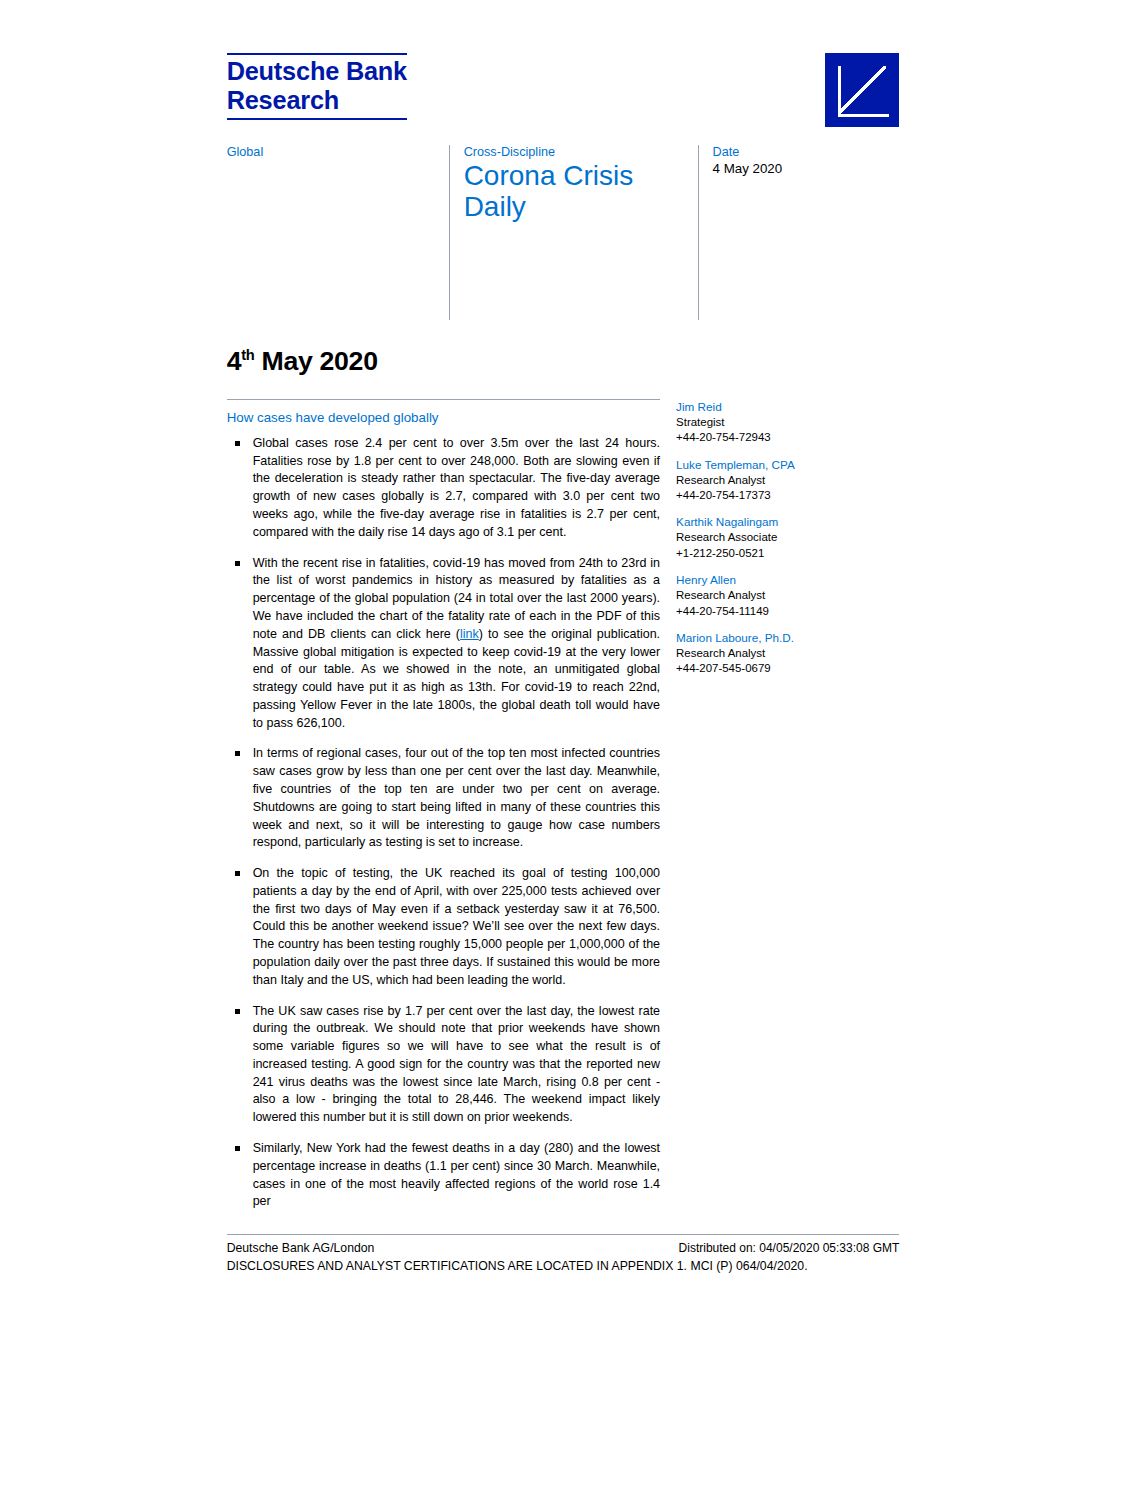Deutsche Bank Research
Global
Cross-Discipline
Corona Crisis Daily
Date
4 May 2020
4th May 2020
How cases have developed globally
Global cases rose 2.4 per cent to over 3.5m over the last 24 hours. Fatalities rose by 1.8 per cent to over 248,000. Both are slowing even if the deceleration is steady rather than spectacular. The five-day average growth of new cases globally is 2.7, compared with 3.0 per cent two weeks ago, while the five-day average rise in fatalities is 2.7 per cent, compared with the daily rise 14 days ago of 3.1 per cent.
With the recent rise in fatalities, covid-19 has moved from 24th to 23rd in the list of worst pandemics in history as measured by fatalities as a percentage of the global population (24 in total over the last 2000 years). We have included the chart of the fatality rate of each in the PDF of this note and DB clients can click here (link) to see the original publication. Massive global mitigation is expected to keep covid-19 at the very lower end of our table. As we showed in the note, an unmitigated global strategy could have put it as high as 13th. For covid-19 to reach 22nd, passing Yellow Fever in the late 1800s, the global death toll would have to pass 626,100.
In terms of regional cases, four out of the top ten most infected countries saw cases grow by less than one per cent over the last day. Meanwhile, five countries of the top ten are under two per cent on average. Shutdowns are going to start being lifted in many of these countries this week and next, so it will be interesting to gauge how case numbers respond, particularly as testing is set to increase.
On the topic of testing, the UK reached its goal of testing 100,000 patients a day by the end of April, with over 225,000 tests achieved over the first two days of May even if a setback yesterday saw it at 76,500. Could this be another weekend issue? We’ll see over the next few days. The country has been testing roughly 15,000 people per 1,000,000 of the population daily over the past three days. If sustained this would be more than Italy and the US, which had been leading the world.
The UK saw cases rise by 1.7 per cent over the last day, the lowest rate during the outbreak. We should note that prior weekends have shown some variable figures so we will have to see what the result is of increased testing. A good sign for the country was that the reported new 241 virus deaths was the lowest since late March, rising 0.8 per cent - also a low - bringing the total to 28,446. The weekend impact likely lowered this number but it is still down on prior weekends.
Similarly, New York had the fewest deaths in a day (280) and the lowest percentage increase in deaths (1.1 per cent) since 30 March. Meanwhile, cases in one of the most heavily affected regions of the world rose 1.4 per
Jim Reid
Strategist
+44-20-754-72943
Luke Templeman, CPA
Research Analyst
+44-20-754-17373
Karthik Nagalingam
Research Associate
+1-212-250-0521
Henry Allen
Research Analyst
+44-20-754-11149
Marion Laboure, Ph.D.
Research Analyst
+44-207-545-0679
Deutsche Bank AG/London
Distributed on: 04/05/2020 05:33:08 GMT
DISCLOSURES AND ANALYST CERTIFICATIONS ARE LOCATED IN APPENDIX 1. MCI (P) 064/04/2020.